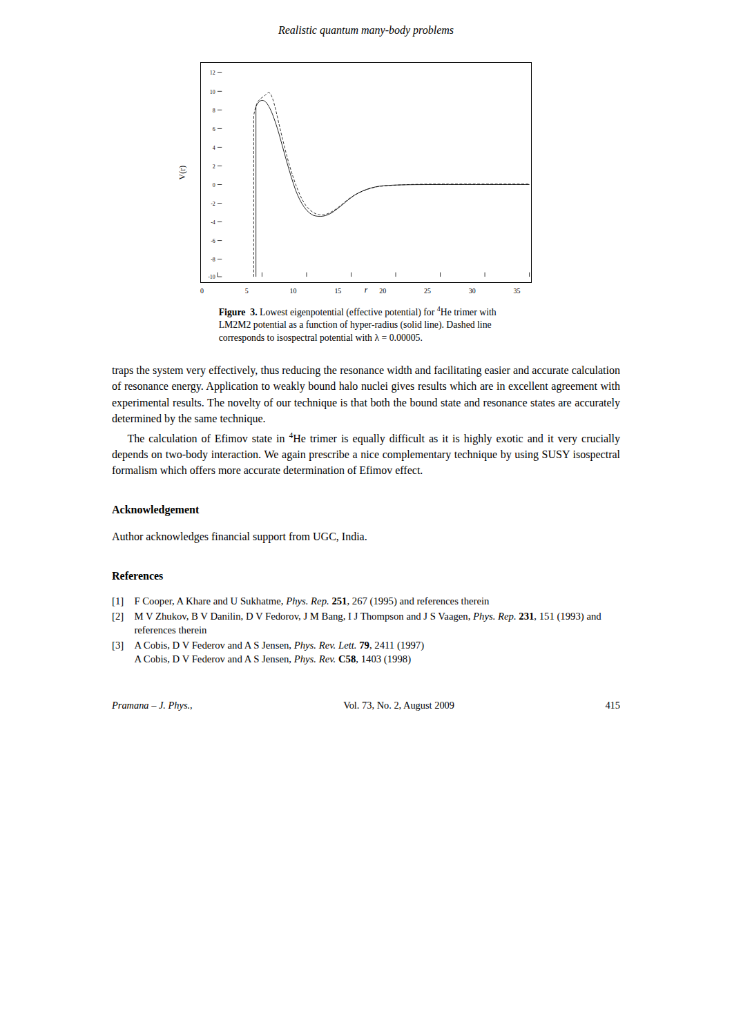Realistic quantum many-body problems
V(r) 12 10 8 6 4 2 0 -2 -4 -6 -8 -10
r
0
5
10
15
20
25
30
35
Figure 3. Lowest eigenpotential (effective potential) for 4He trimer with LM2M2 potential as a function of hyper-radius (solid line). Dashed line corresponds to isospectral potential with λ = 0.00005.
traps the system very effectively, thus reducing the resonance width and facilitating easier and accurate calculation of resonance energy. Application to weakly bound halo nuclei gives results which are in excellent agreement with experimental results. The novelty of our technique is that both the bound state and resonance states are accurately determined by the same technique.
The calculation of Efimov state in 4He trimer is equally difficult as it is highly exotic and it very crucially depends on two-body interaction. We again prescribe a nice complementary technique by using SUSY isospectral formalism which offers more accurate determination of Efimov effect.
Acknowledgement
Author acknowledges financial support from UGC, India.
References
[1] F Cooper, A Khare and U Sukhatme, Phys. Rep. 251, 267 (1995) and references therein
[2] M V Zhukov, B V Danilin, D V Fedorov, J M Bang, I J Thompson and J S Vaagen, Phys. Rep. 231, 151 (1993) and references therein
[3] A Cobis, D V Federov and A S Jensen, Phys. Rev. Lett. 79, 2411 (1997) A Cobis, D V Federov and A S Jensen, Phys. Rev. C58, 1403 (1998)
Pramana – J. Phys., Vol. 73, No. 2, August 2009 415